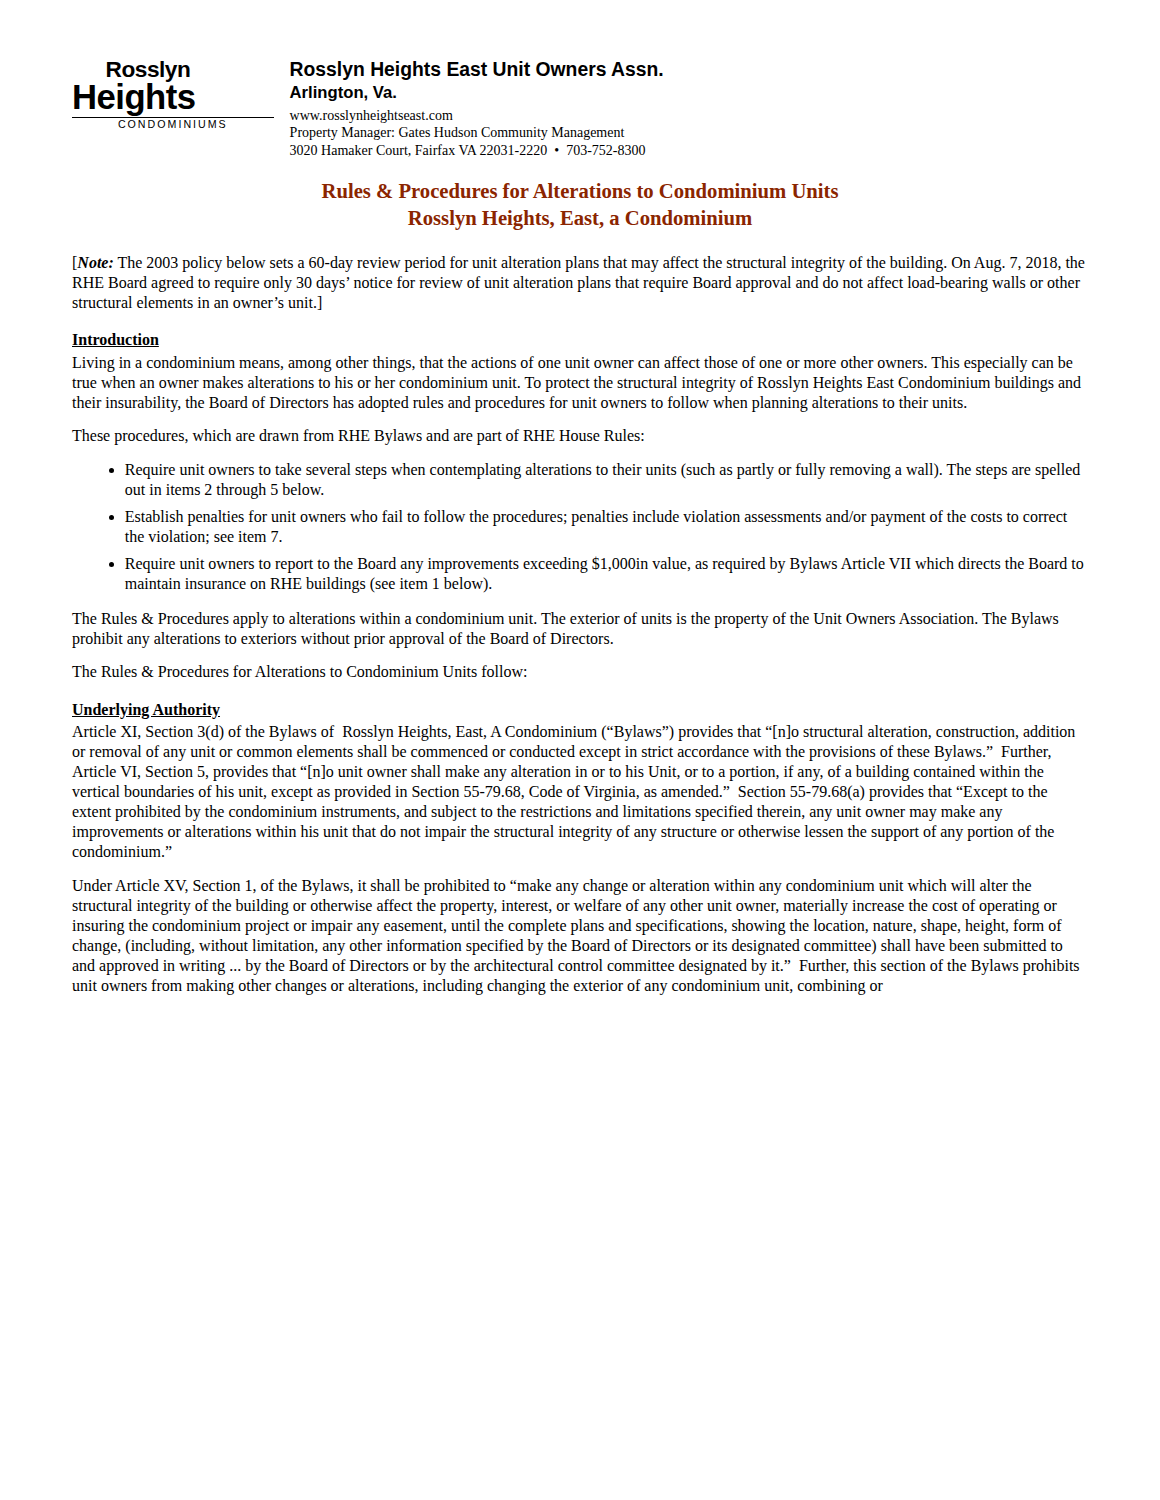Rosslyn Heights CONDOMINIUMS
Rosslyn Heights East Unit Owners Assn.
Arlington, Va.
www.rosslynheightseast.com
Property Manager: Gates Hudson Community Management
3020 Hamaker Court, Fairfax VA 22031-2220 • 703-752-8300
Rules & Procedures for Alterations to Condominium Units
Rosslyn Heights, East, a Condominium
[Note: The 2003 policy below sets a 60-day review period for unit alteration plans that may affect the structural integrity of the building. On Aug. 7, 2018, the RHE Board agreed to require only 30 days’ notice for review of unit alteration plans that require Board approval and do not affect load-bearing walls or other structural elements in an owner’s unit.]
Introduction
Living in a condominium means, among other things, that the actions of one unit owner can affect those of one or more other owners. This especially can be true when an owner makes alterations to his or her condominium unit. To protect the structural integrity of Rosslyn Heights East Condominium buildings and their insurability, the Board of Directors has adopted rules and procedures for unit owners to follow when planning alterations to their units.
These procedures, which are drawn from RHE Bylaws and are part of RHE House Rules:
Require unit owners to take several steps when contemplating alterations to their units (such as partly or fully removing a wall). The steps are spelled out in items 2 through 5 below.
Establish penalties for unit owners who fail to follow the procedures; penalties include violation assessments and/or payment of the costs to correct the violation; see item 7.
Require unit owners to report to the Board any improvements exceeding $1,000in value, as required by Bylaws Article VII which directs the Board to maintain insurance on RHE buildings (see item 1 below).
The Rules & Procedures apply to alterations within a condominium unit. The exterior of units is the property of the Unit Owners Association. The Bylaws prohibit any alterations to exteriors without prior approval of the Board of Directors.
The Rules & Procedures for Alterations to Condominium Units follow:
Underlying Authority
Article XI, Section 3(d) of the Bylaws of Rosslyn Heights, East, A Condominium (“Bylaws”) provides that “[n]o structural alteration, construction, addition or removal of any unit or common elements shall be commenced or conducted except in strict accordance with the provisions of these Bylaws.” Further, Article VI, Section 5, provides that “[n]o unit owner shall make any alteration in or to his Unit, or to a portion, if any, of a building contained within the vertical boundaries of his unit, except as provided in Section 55-79.68, Code of Virginia, as amended.” Section 55-79.68(a) provides that “Except to the extent prohibited by the condominium instruments, and subject to the restrictions and limitations specified therein, any unit owner may make any improvements or alterations within his unit that do not impair the structural integrity of any structure or otherwise lessen the support of any portion of the condominium.”
Under Article XV, Section 1, of the Bylaws, it shall be prohibited to “make any change or alteration within any condominium unit which will alter the structural integrity of the building or otherwise affect the property, interest, or welfare of any other unit owner, materially increase the cost of operating or insuring the condominium project or impair any easement, until the complete plans and specifications, showing the location, nature, shape, height, form of change, (including, without limitation, any other information specified by the Board of Directors or its designated committee) shall have been submitted to and approved in writing ... by the Board of Directors or by the architectural control committee designated by it.” Further, this section of the Bylaws prohibits unit owners from making other changes or alterations, including changing the exterior of any condominium unit, combining or